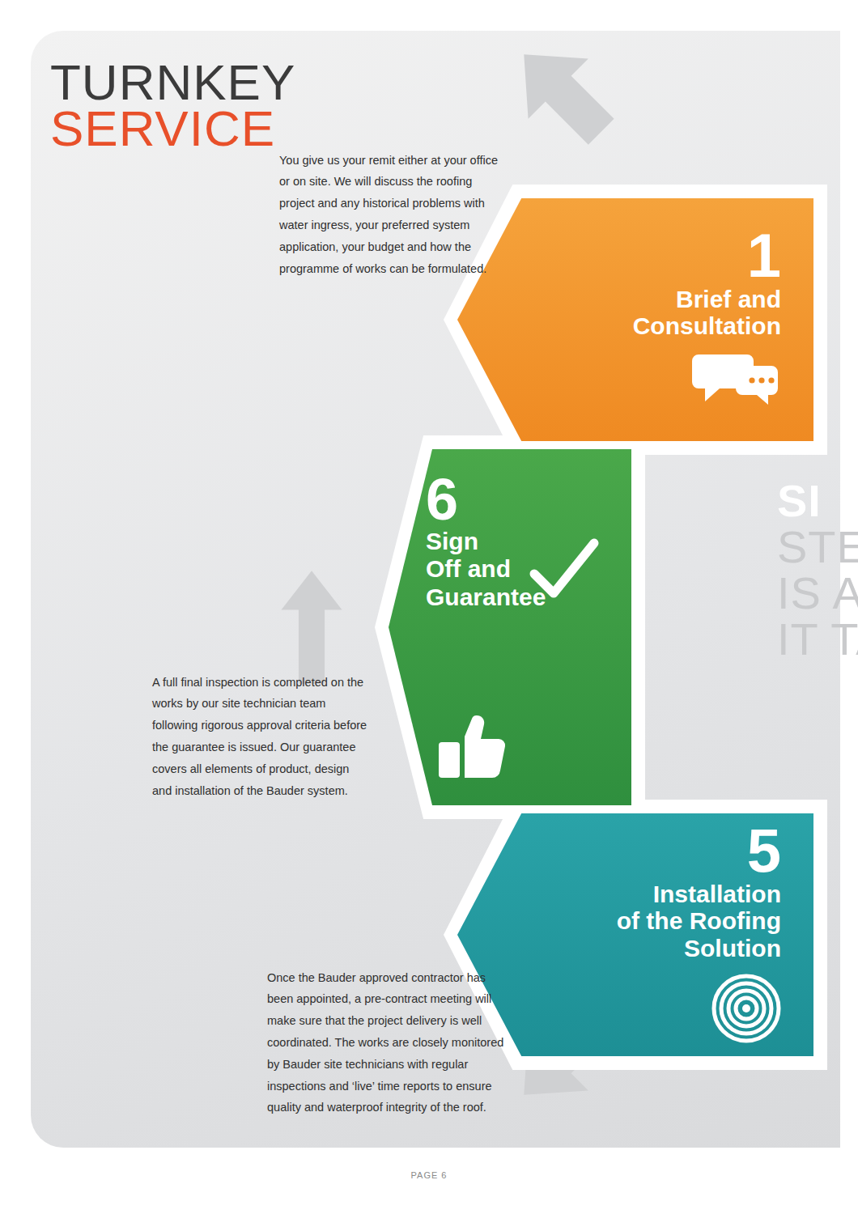TURNKEY SERVICE
SI
STE
IS A
IT TA
1
Brief and
Consultation
You give us your remit either at your office or on site. We will discuss the roofing project and any historical problems with water ingress, your preferred system application, your budget and how the programme of works can be formulated.
6
Sign
Off and
Guarantee
A full final inspection is completed on the works by our site technician team following rigorous approval criteria before the guarantee is issued. Our guarantee covers all elements of product, design and installation of the Bauder system.
5
Installation
of the Roofing
Solution
Once the Bauder approved contractor has been appointed, a pre-contract meeting will make sure that the project delivery is well coordinated. The works are closely monitored by Bauder site technicians with regular inspections and ‘live’ time reports to ensure quality and waterproof integrity of the roof.
PAGE 6